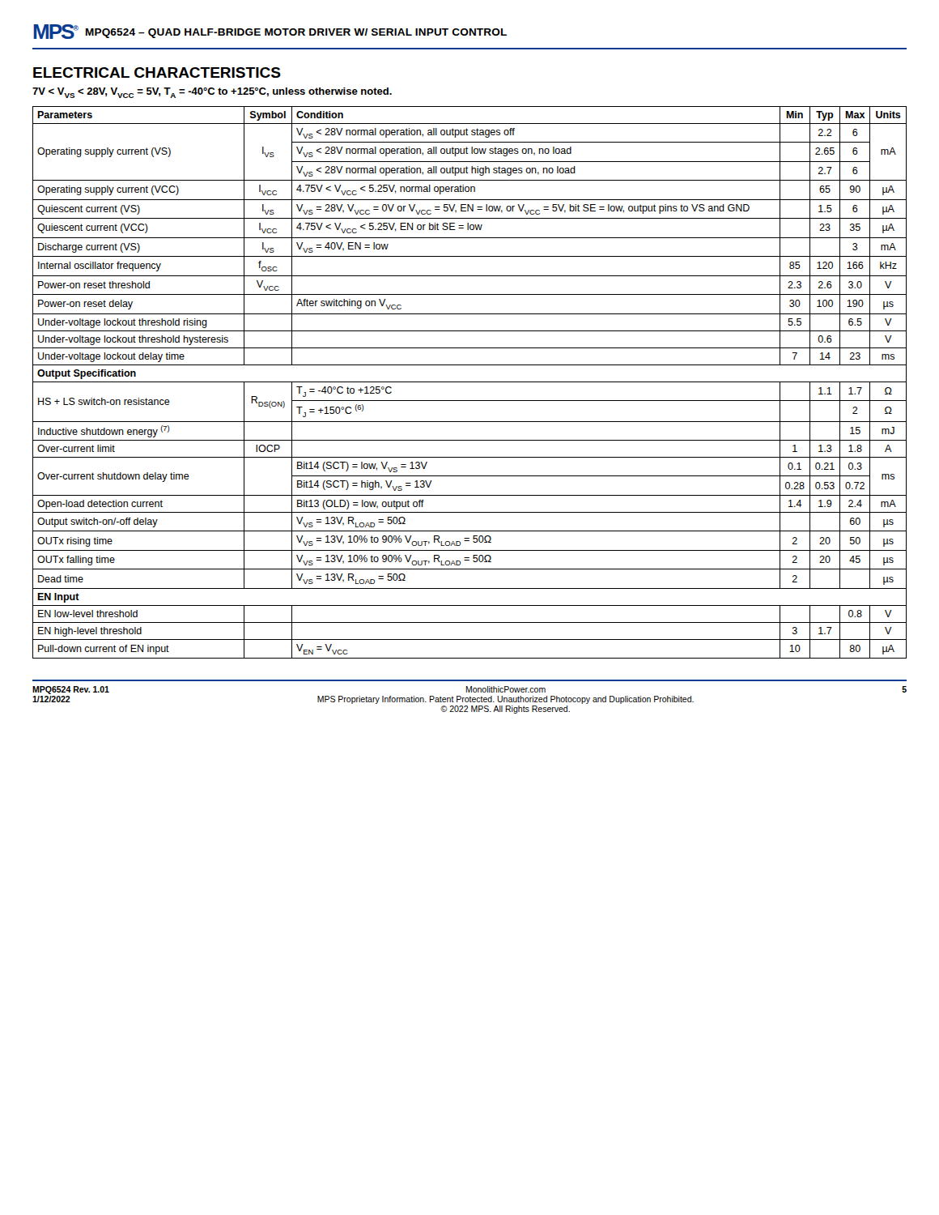MPS®
MPQ6524 – QUAD HALF-BRIDGE MOTOR DRIVER W/ SERIAL INPUT CONTROL
ELECTRICAL CHARACTERISTICS
7V < VVS < 28V, VVCC = 5V, TA = -40°C to +125°C, unless otherwise noted.
| Parameters | Symbol | Condition | Min | Typ | Max | Units |
| --- | --- | --- | --- | --- | --- | --- |
| Operating supply current (VS) | I VS | V VS < 28V normal operation, all output stages off | | 2.2 | 6 | mA |
| V VS < 28V normal operation, all output low stages on, no load | | 2.65 | 6 |
| V VS < 28V normal operation, all output high stages on, no load | | 2.7 | 6 |
| Operating supply current (VCC) | I VCC | 4.75V < V VCC < 5.25V, normal operation | | 65 | 90 | µA |
| Quiescent current (VS) | I VS | V VS = 28V, V VCC = 0V or V VCC = 5V, EN = low, or V VCC = 5V, bit SE = low, output pins to VS and GND | | 1.5 | 6 | µA |
| Quiescent current (VCC) | I VCC | 4.75V < V VCC < 5.25V, EN or bit SE = low | | 23 | 35 | µA |
| Discharge current (VS) | I VS | V VS = 40V, EN = low | | | 3 | mA |
| Internal oscillator frequency | f OSC | | 85 | 120 | 166 | kHz |
| Power-on reset threshold | V VCC | | 2.3 | 2.6 | 3.0 | V |
| Power-on reset delay | | After switching on V VCC | 30 | 100 | 190 | µs |
| Under-voltage lockout threshold rising | | | 5.5 | | 6.5 | V |
| Under-voltage lockout threshold hysteresis | | | | 0.6 | | V |
| Under-voltage lockout delay time | | | 7 | 14 | 23 | ms |
| Output Specification |
| HS + LS switch-on resistance | R DS(ON) | T J = -40°C to +125°C | | 1.1 | 1.7 | Ω |
| T J = +150°C (6) | | | 2 | Ω |
| Inductive shutdown energy (7) | | | | | 15 | mJ |
| Over-current limit | IOCP | | 1 | 1.3 | 1.8 | A |
| Over-current shutdown delay time | | Bit14 (SCT) = low, V VS = 13V | 0.1 | 0.21 | 0.3 | ms |
| Bit14 (SCT) = high, V VS = 13V | 0.28 | 0.53 | 0.72 |
| Open-load detection current | | Bit13 (OLD) = low, output off | 1.4 | 1.9 | 2.4 | mA |
| Output switch-on/-off delay | | V VS = 13V, R LOAD = 50Ω | | | 60 | µs |
| OUTx rising time | | V VS = 13V, 10% to 90% V OUT , R LOAD = 50Ω | 2 | 20 | 50 | µs |
| OUTx falling time | | V VS = 13V, 10% to 90% V OUT , R LOAD = 50Ω | 2 | 20 | 45 | µs |
| Dead time | | V VS = 13V, R LOAD = 50Ω | 2 | | | µs |
| EN Input |
| EN low-level threshold | | | | | 0.8 | V |
| EN high-level threshold | | | 3 | 1.7 | | V |
| Pull-down current of EN input | | V EN = V VCC | 10 | | 80 | µA |
MPQ6524 Rev. 1.01 1/12/2022
MonolithicPower.com
MPS Proprietary Information. Patent Protected. Unauthorized Photocopy and Duplication Prohibited.
© 2022 MPS. All Rights Reserved.
5